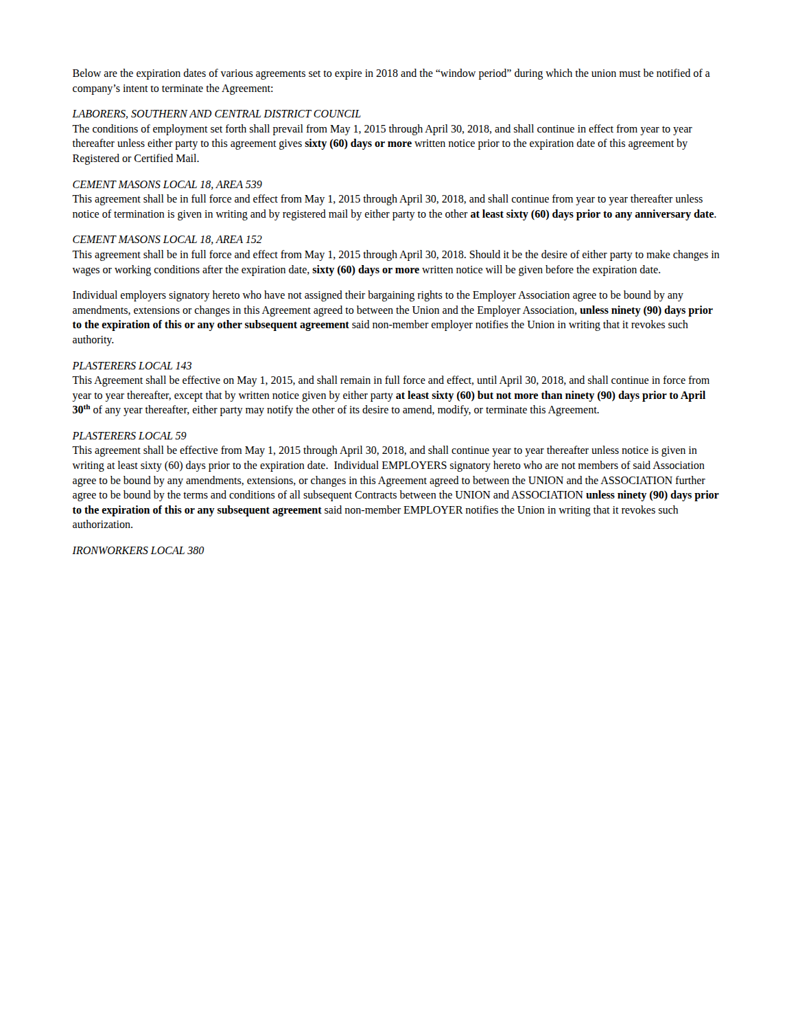Below are the expiration dates of various agreements set to expire in 2018 and the “window period” during which the union must be notified of a company’s intent to terminate the Agreement:
LABORERS, SOUTHERN AND CENTRAL DISTRICT COUNCIL
The conditions of employment set forth shall prevail from May 1, 2015 through April 30, 2018, and shall continue in effect from year to year thereafter unless either party to this agreement gives sixty (60) days or more written notice prior to the expiration date of this agreement by Registered or Certified Mail.
CEMENT MASONS LOCAL 18, AREA 539
This agreement shall be in full force and effect from May 1, 2015 through April 30, 2018, and shall continue from year to year thereafter unless notice of termination is given in writing and by registered mail by either party to the other at least sixty (60) days prior to any anniversary date.
CEMENT MASONS LOCAL 18, AREA 152
This agreement shall be in full force and effect from May 1, 2015 through April 30, 2018. Should it be the desire of either party to make changes in wages or working conditions after the expiration date, sixty (60) days or more written notice will be given before the expiration date.
Individual employers signatory hereto who have not assigned their bargaining rights to the Employer Association agree to be bound by any amendments, extensions or changes in this Agreement agreed to between the Union and the Employer Association, unless ninety (90) days prior to the expiration of this or any other subsequent agreement said non-member employer notifies the Union in writing that it revokes such authority.
PLASTERERS LOCAL 143
This Agreement shall be effective on May 1, 2015, and shall remain in full force and effect, until April 30, 2018, and shall continue in force from year to year thereafter, except that by written notice given by either party at least sixty (60) but not more than ninety (90) days prior to April 30th of any year thereafter, either party may notify the other of its desire to amend, modify, or terminate this Agreement.
PLASTERERS LOCAL 59
This agreement shall be effective from May 1, 2015 through April 30, 2018, and shall continue year to year thereafter unless notice is given in writing at least sixty (60) days prior to the expiration date. Individual EMPLOYERS signatory hereto who are not members of said Association agree to be bound by any amendments, extensions, or changes in this Agreement agreed to between the UNION and the ASSOCIATION further agree to be bound by the terms and conditions of all subsequent Contracts between the UNION and ASSOCIATION unless ninety (90) days prior to the expiration of this or any subsequent agreement said non-member EMPLOYER notifies the Union in writing that it revokes such authorization.
IRONWORKERS LOCAL 380